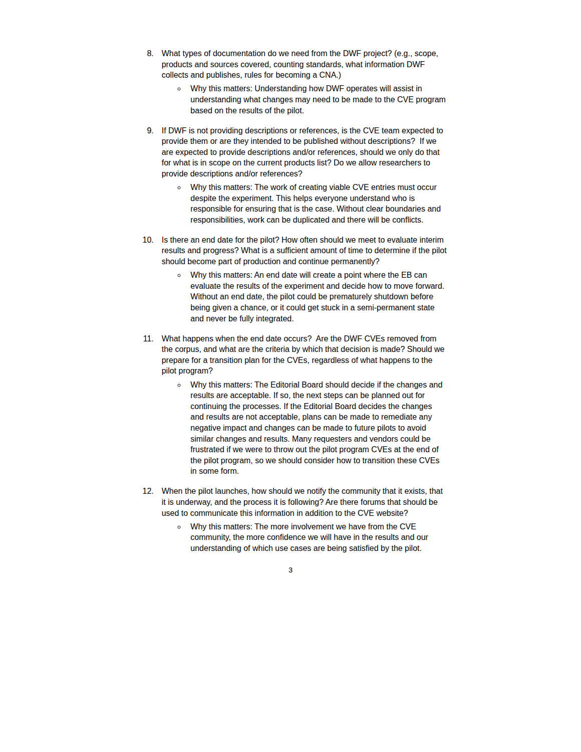What types of documentation do we need from the DWF project? (e.g., scope, products and sources covered, counting standards, what information DWF collects and publishes, rules for becoming a CNA.)
Why this matters: Understanding how DWF operates will assist in understanding what changes may need to be made to the CVE program based on the results of the pilot.
If DWF is not providing descriptions or references, is the CVE team expected to provide them or are they intended to be published without descriptions? If we are expected to provide descriptions and/or references, should we only do that for what is in scope on the current products list? Do we allow researchers to provide descriptions and/or references?
Why this matters: The work of creating viable CVE entries must occur despite the experiment. This helps everyone understand who is responsible for ensuring that is the case. Without clear boundaries and responsibilities, work can be duplicated and there will be conflicts.
Is there an end date for the pilot? How often should we meet to evaluate interim results and progress? What is a sufficient amount of time to determine if the pilot should become part of production and continue permanently?
Why this matters: An end date will create a point where the EB can evaluate the results of the experiment and decide how to move forward. Without an end date, the pilot could be prematurely shutdown before being given a chance, or it could get stuck in a semi-permanent state and never be fully integrated.
What happens when the end date occurs? Are the DWF CVEs removed from the corpus, and what are the criteria by which that decision is made? Should we prepare for a transition plan for the CVEs, regardless of what happens to the pilot program?
Why this matters: The Editorial Board should decide if the changes and results are acceptable. If so, the next steps can be planned out for continuing the processes. If the Editorial Board decides the changes and results are not acceptable, plans can be made to remediate any negative impact and changes can be made to future pilots to avoid similar changes and results. Many requesters and vendors could be frustrated if we were to throw out the pilot program CVEs at the end of the pilot program, so we should consider how to transition these CVEs in some form.
When the pilot launches, how should we notify the community that it exists, that it is underway, and the process it is following? Are there forums that should be used to communicate this information in addition to the CVE website?
Why this matters: The more involvement we have from the CVE community, the more confidence we will have in the results and our understanding of which use cases are being satisfied by the pilot.
3